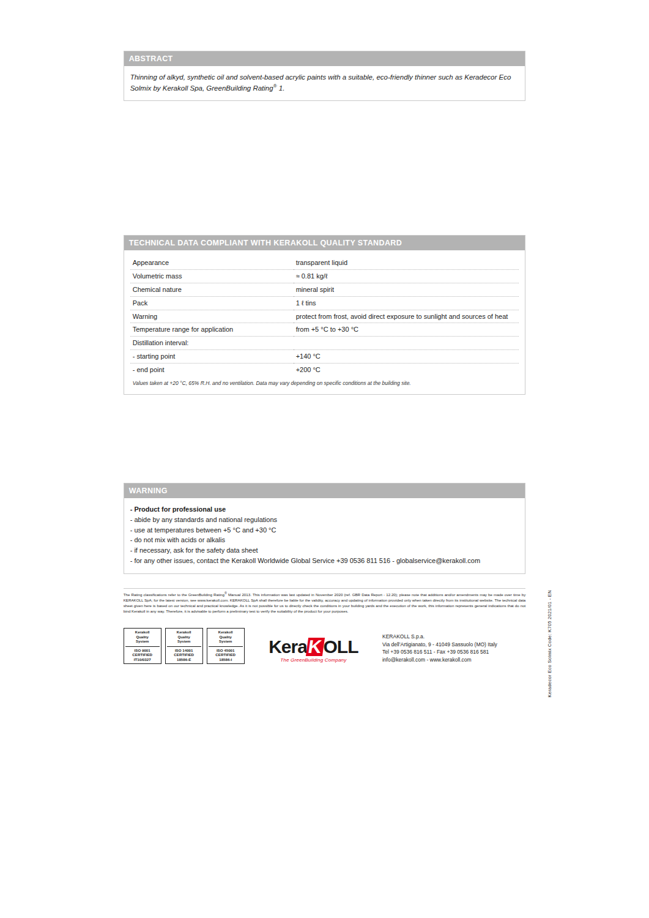ABSTRACT
Thinning of alkyd, synthetic oil and solvent-based acrylic paints with a suitable, eco-friendly thinner such as Keradecor Eco Solmix by Kerakoll Spa, GreenBuilding Rating® 1.
TECHNICAL DATA COMPLIANT WITH KERAKOLL QUALITY STANDARD
| Appearance | transparent liquid |
| Volumetric mass | ≈ 0.81 kg/ℓ |
| Chemical nature | mineral spirit |
| Pack | 1 ℓ tins |
| Warning | protect from frost, avoid direct exposure to sunlight and sources of heat |
| Temperature range for application | from +5 °C to +30 °C |
| Distillation interval: | |
| - starting point | +140 °C |
| - end point | +200 °C |
Values taken at +20 °C, 65% R.H. and no ventilation. Data may vary depending on specific conditions at the building site.
WARNING
- Product for professional use
- abide by any standards and national regulations
- use at temperatures between +5 °C and +30 °C
- do not mix with acids or alkalis
- if necessary, ask for the safety data sheet
- for any other issues, contact the Kerakoll Worldwide Global Service +39 0536 811 516 - globalservice@kerakoll.com
Keradecor Eco Solmix Code: K705 2021/01 - EN
The Rating classifications refer to the GreenBuilding Rating® Manual 2013. This information was last updated in November 2020 (ref. GBR Data Report - 12.20); please note that additions and/or amendments may be made over time by KERAKOLL SpA; for the latest version, see www.kerakoll.com. KERAKOLL SpA shall therefore be liable for the validity, accuracy and updating of information provided only when taken directly from its institutional website. The technical data sheet given here is based on our technical and practical knowledge. As it is not possible for us to directly check the conditions in your building yards and the execution of the work, this information represents general indications that do not bind Kerakoll in any way. Therefore, it is advisable to perform a preliminary test to verify the suitability of the product for your purposes.
Kerakoll
Quality
System
ISO 9001 CERTIFIED IT10/0327
Kerakoll
Quality
System
ISO 14001 CERTIFIED 18586-E
Kerakoll
Quality
System
ISO 45001 CERTIFIED 18586-I
Kera KOLL
The GreenBuilding Company
KERAKOLL S.p.a.
Via dell’Artigianato, 9 - 41049 Sassuolo (MO) Italy
Tel +39 0536 816 511 - Fax +39 0536 816 581
info@kerakoll.com - www.kerakoll.com